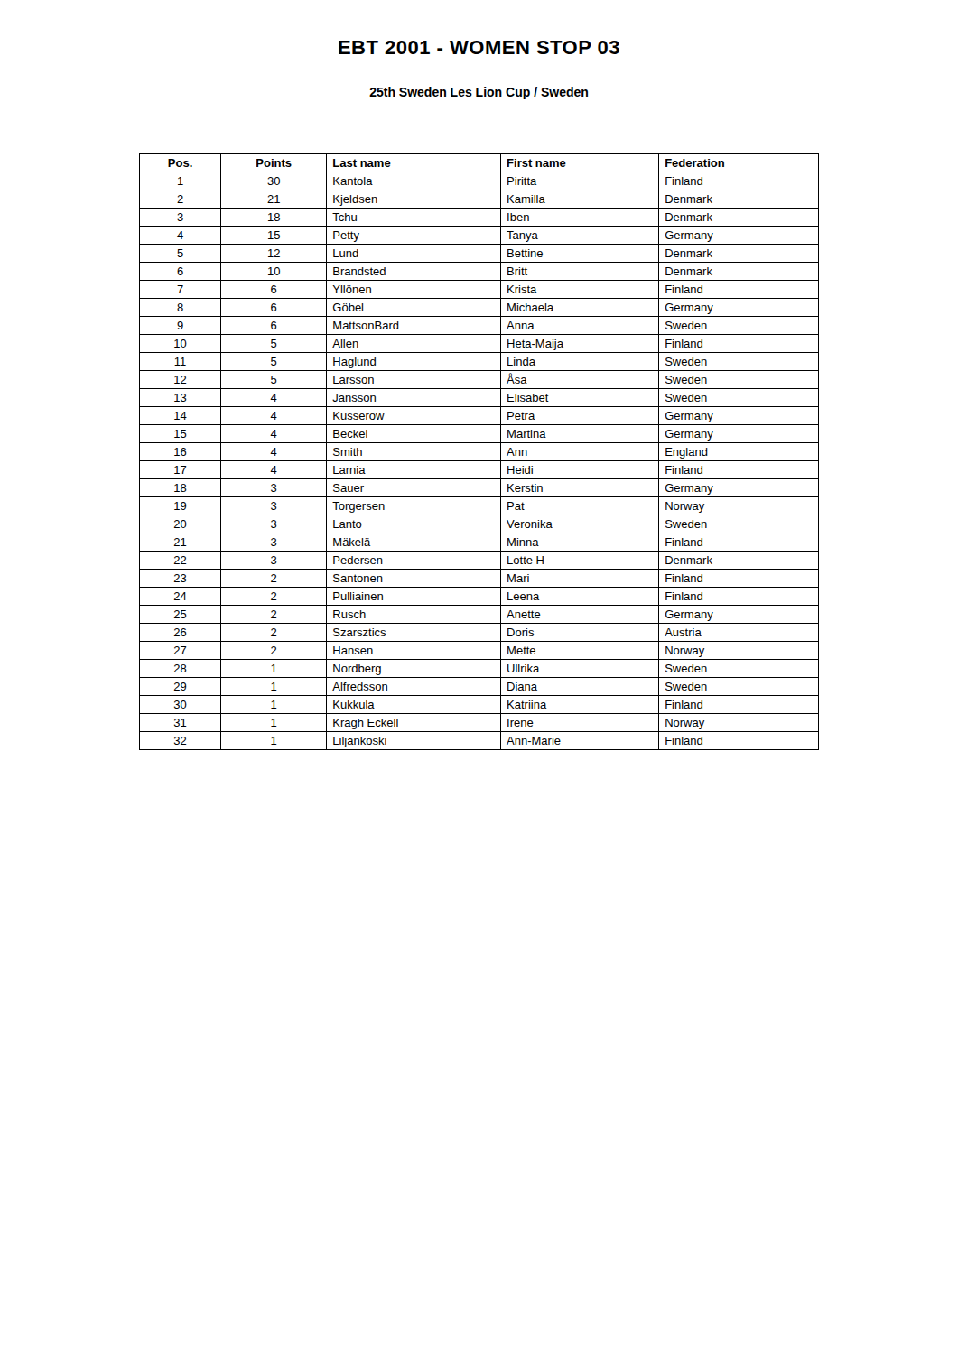EBT 2001 - WOMEN STOP 03
25th Sweden Les Lion Cup / Sweden
| Pos. | Points | Last name | First name | Federation |
| --- | --- | --- | --- | --- |
| 1 | 30 | Kantola | Piritta | Finland |
| 2 | 21 | Kjeldsen | Kamilla | Denmark |
| 3 | 18 | Tchu | Iben | Denmark |
| 4 | 15 | Petty | Tanya | Germany |
| 5 | 12 | Lund | Bettine | Denmark |
| 6 | 10 | Brandsted | Britt | Denmark |
| 7 | 6 | Yllönen | Krista | Finland |
| 8 | 6 | Göbel | Michaela | Germany |
| 9 | 6 | MattsonBard | Anna | Sweden |
| 10 | 5 | Allen | Heta-Maija | Finland |
| 11 | 5 | Haglund | Linda | Sweden |
| 12 | 5 | Larsson | Åsa | Sweden |
| 13 | 4 | Jansson | Elisabet | Sweden |
| 14 | 4 | Kusserow | Petra | Germany |
| 15 | 4 | Beckel | Martina | Germany |
| 16 | 4 | Smith | Ann | England |
| 17 | 4 | Larnia | Heidi | Finland |
| 18 | 3 | Sauer | Kerstin | Germany |
| 19 | 3 | Torgersen | Pat | Norway |
| 20 | 3 | Lanto | Veronika | Sweden |
| 21 | 3 | Mäkelä | Minna | Finland |
| 22 | 3 | Pedersen | Lotte H | Denmark |
| 23 | 2 | Santonen | Mari | Finland |
| 24 | 2 | Pulliainen | Leena | Finland |
| 25 | 2 | Rusch | Anette | Germany |
| 26 | 2 | Szarsztics | Doris | Austria |
| 27 | 2 | Hansen | Mette | Norway |
| 28 | 1 | Nordberg | Ullrika | Sweden |
| 29 | 1 | Alfredsson | Diana | Sweden |
| 30 | 1 | Kukkula | Katriina | Finland |
| 31 | 1 | Kragh Eckell | Irene | Norway |
| 32 | 1 | Liljankoski | Ann-Marie | Finland |